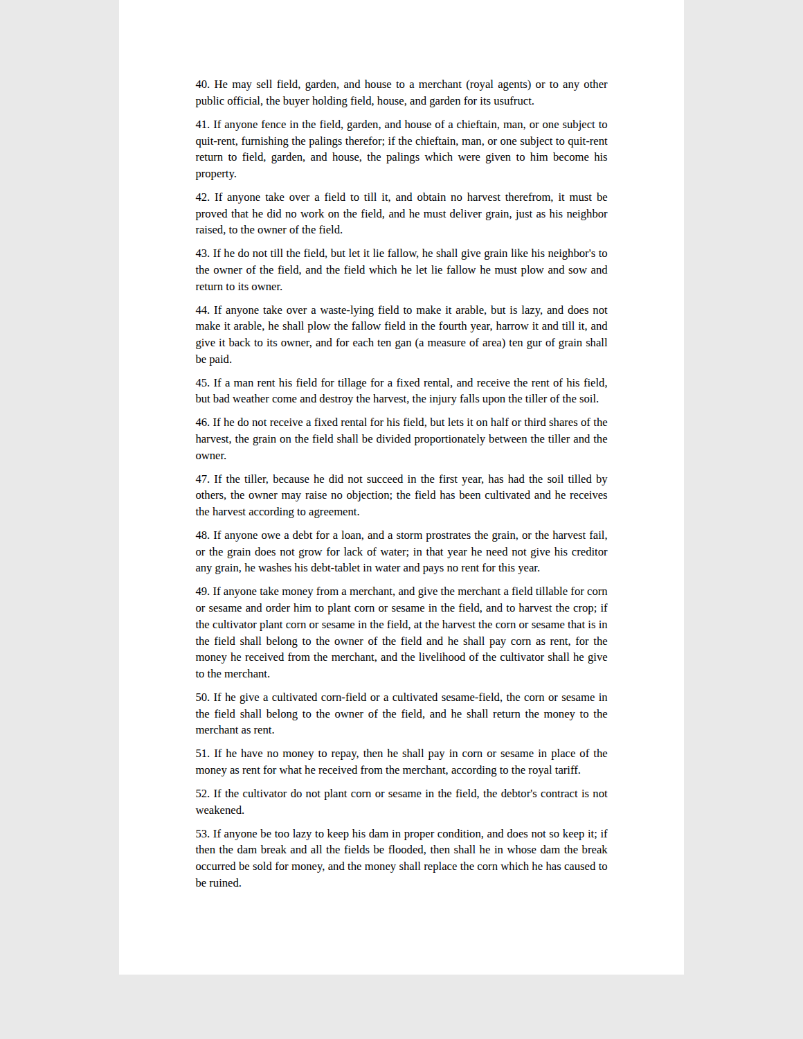40. He may sell field, garden, and house to a merchant (royal agents) or to any other public official, the buyer holding field, house, and garden for its usufruct.
41. If anyone fence in the field, garden, and house of a chieftain, man, or one subject to quit-rent, furnishing the palings therefor; if the chieftain, man, or one subject to quit-rent return to field, garden, and house, the palings which were given to him become his property.
42. If anyone take over a field to till it, and obtain no harvest therefrom, it must be proved that he did no work on the field, and he must deliver grain, just as his neighbor raised, to the owner of the field.
43. If he do not till the field, but let it lie fallow, he shall give grain like his neighbor's to the owner of the field, and the field which he let lie fallow he must plow and sow and return to its owner.
44. If anyone take over a waste-lying field to make it arable, but is lazy, and does not make it arable, he shall plow the fallow field in the fourth year, harrow it and till it, and give it back to its owner, and for each ten gan (a measure of area) ten gur of grain shall be paid.
45. If a man rent his field for tillage for a fixed rental, and receive the rent of his field, but bad weather come and destroy the harvest, the injury falls upon the tiller of the soil.
46. If he do not receive a fixed rental for his field, but lets it on half or third shares of the harvest, the grain on the field shall be divided proportionately between the tiller and the owner.
47. If the tiller, because he did not succeed in the first year, has had the soil tilled by others, the owner may raise no objection; the field has been cultivated and he receives the harvest according to agreement.
48. If anyone owe a debt for a loan, and a storm prostrates the grain, or the harvest fail, or the grain does not grow for lack of water; in that year he need not give his creditor any grain, he washes his debt-tablet in water and pays no rent for this year.
49. If anyone take money from a merchant, and give the merchant a field tillable for corn or sesame and order him to plant corn or sesame in the field, and to harvest the crop; if the cultivator plant corn or sesame in the field, at the harvest the corn or sesame that is in the field shall belong to the owner of the field and he shall pay corn as rent, for the money he received from the merchant, and the livelihood of the cultivator shall he give to the merchant.
50. If he give a cultivated corn-field or a cultivated sesame-field, the corn or sesame in the field shall belong to the owner of the field, and he shall return the money to the merchant as rent.
51. If he have no money to repay, then he shall pay in corn or sesame in place of the money as rent for what he received from the merchant, according to the royal tariff.
52. If the cultivator do not plant corn or sesame in the field, the debtor's contract is not weakened.
53. If anyone be too lazy to keep his dam in proper condition, and does not so keep it; if then the dam break and all the fields be flooded, then shall he in whose dam the break occurred be sold for money, and the money shall replace the corn which he has caused to be ruined.